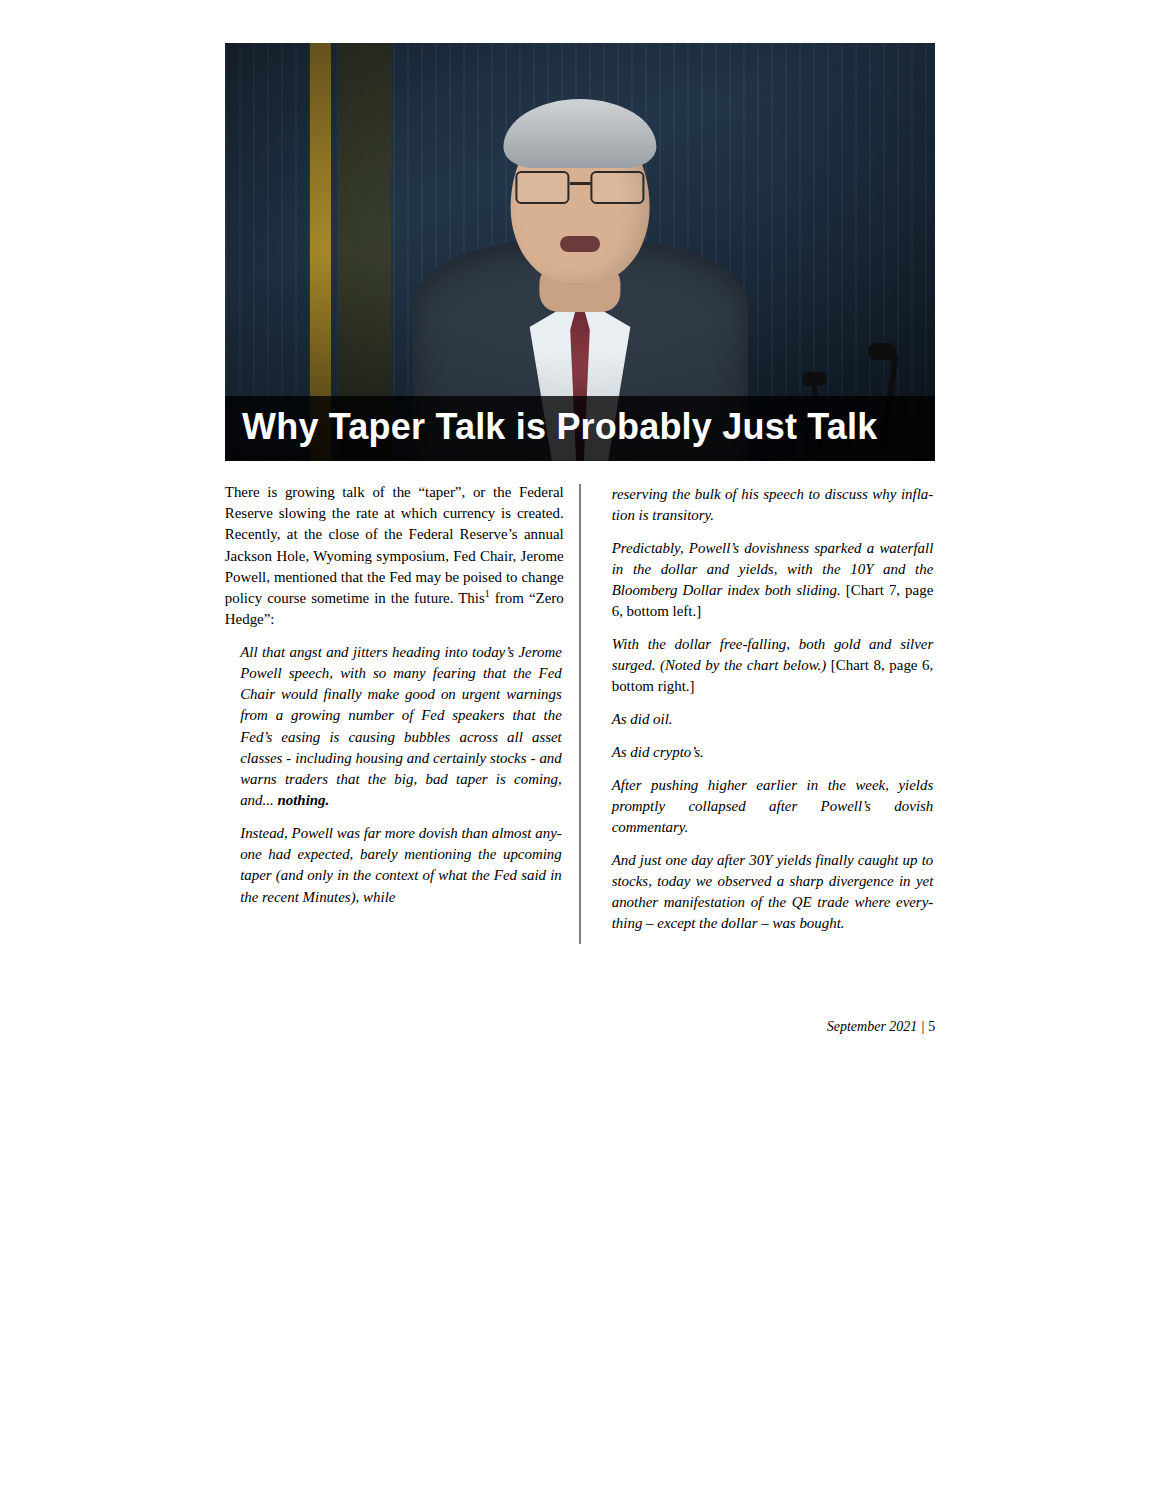Why Taper Talk is Probably Just Talk
There is growing talk of the “taper”, or the Federal Reserve slowing the rate at which currency is created. Recently, at the close of the Federal Reserve’s annual Jackson Hole, Wyoming symposium, Fed Chair, Jerome Powell, mentioned that the Fed may be poised to change policy course sometime in the future. This1 from “Zero Hedge”:
All that angst and jitters heading into today’s Jerome Powell speech, with so many fearing that the Fed Chair would finally make good on urgent warnings from a growing number of Fed speakers that the Fed’s easing is causing bubbles across all asset classes - including housing and certainly stocks - and warns traders that the big, bad taper is coming, and... nothing.
Instead, Powell was far more dovish than almost anyone had expected, barely mentioning the upcoming taper (and only in the context of what the Fed said in the recent Minutes), while
reserving the bulk of his speech to discuss why inflation is transitory.
Predictably, Powell’s dovishness sparked a waterfall in the dollar and yields, with the 10Y and the Bloomberg Dollar index both sliding. [Chart 7, page 6, bottom left.]
With the dollar free-falling, both gold and silver surged. (Noted by the chart below.) [Chart 8, page 6, bottom right.]
As did oil.
As did crypto’s.
After pushing higher earlier in the week, yields promptly collapsed after Powell’s dovish commentary.
And just one day after 30Y yields finally caught up to stocks, today we observed a sharp divergence in yet another manifestation of the QE trade where everything – except the dollar – was bought.
September 2021 | 5